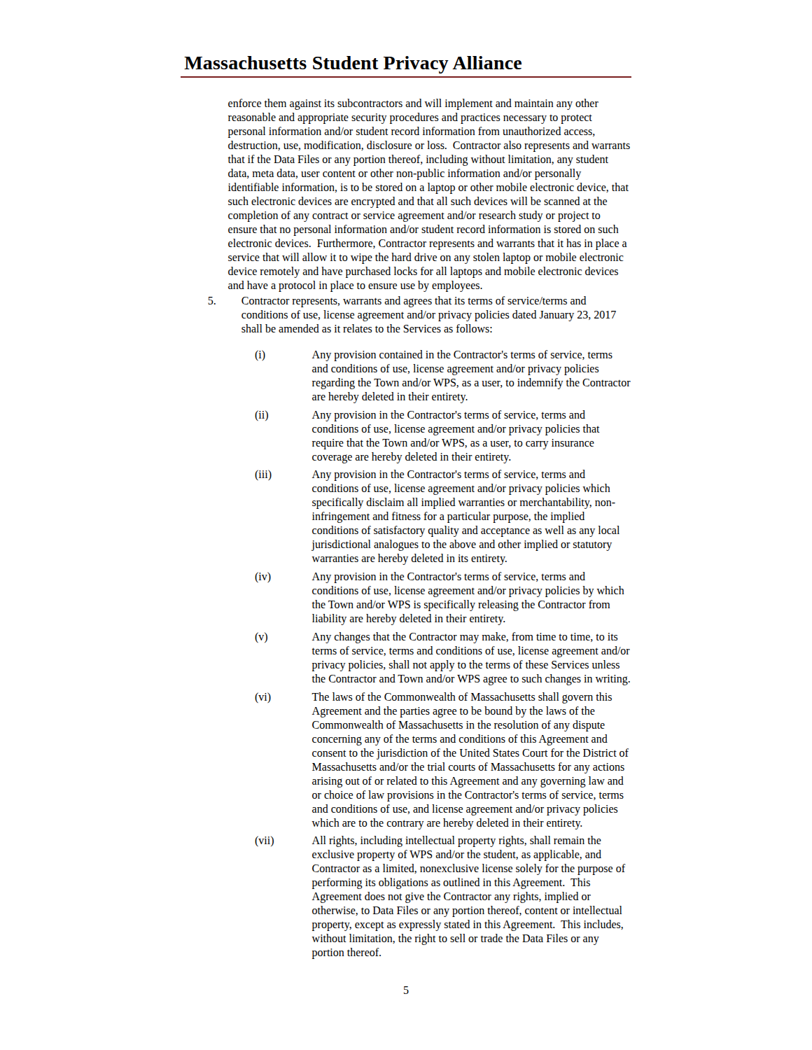Massachusetts Student Privacy Alliance
enforce them against its subcontractors and will implement and maintain any other reasonable and appropriate security procedures and practices necessary to protect personal information and/or student record information from unauthorized access, destruction, use, modification, disclosure or loss. Contractor also represents and warrants that if the Data Files or any portion thereof, including without limitation, any student data, meta data, user content or other non-public information and/or personally identifiable information, is to be stored on a laptop or other mobile electronic device, that such electronic devices are encrypted and that all such devices will be scanned at the completion of any contract or service agreement and/or research study or project to ensure that no personal information and/or student record information is stored on such electronic devices. Furthermore, Contractor represents and warrants that it has in place a service that will allow it to wipe the hard drive on any stolen laptop or mobile electronic device remotely and have purchased locks for all laptops and mobile electronic devices and have a protocol in place to ensure use by employees.
5. Contractor represents, warrants and agrees that its terms of service/terms and conditions of use, license agreement and/or privacy policies dated January 23, 2017 shall be amended as it relates to the Services as follows:
(i) Any provision contained in the Contractor's terms of service, terms and conditions of use, license agreement and/or privacy policies regarding the Town and/or WPS, as a user, to indemnify the Contractor are hereby deleted in their entirety.
(ii) Any provision in the Contractor's terms of service, terms and conditions of use, license agreement and/or privacy policies that require that the Town and/or WPS, as a user, to carry insurance coverage are hereby deleted in their entirety.
(iii) Any provision in the Contractor's terms of service, terms and conditions of use, license agreement and/or privacy policies which specifically disclaim all implied warranties or merchantability, non-infringement and fitness for a particular purpose, the implied conditions of satisfactory quality and acceptance as well as any local jurisdictional analogues to the above and other implied or statutory warranties are hereby deleted in its entirety.
(iv) Any provision in the Contractor's terms of service, terms and conditions of use, license agreement and/or privacy policies by which the Town and/or WPS is specifically releasing the Contractor from liability are hereby deleted in their entirety.
(v) Any changes that the Contractor may make, from time to time, to its terms of service, terms and conditions of use, license agreement and/or privacy policies, shall not apply to the terms of these Services unless the Contractor and Town and/or WPS agree to such changes in writing.
(vi) The laws of the Commonwealth of Massachusetts shall govern this Agreement and the parties agree to be bound by the laws of the Commonwealth of Massachusetts in the resolution of any dispute concerning any of the terms and conditions of this Agreement and consent to the jurisdiction of the United States Court for the District of Massachusetts and/or the trial courts of Massachusetts for any actions arising out of or related to this Agreement and any governing law and or choice of law provisions in the Contractor's terms of service, terms and conditions of use, and license agreement and/or privacy policies which are to the contrary are hereby deleted in their entirety.
(vii) All rights, including intellectual property rights, shall remain the exclusive property of WPS and/or the student, as applicable, and Contractor as a limited, nonexclusive license solely for the purpose of performing its obligations as outlined in this Agreement. This Agreement does not give the Contractor any rights, implied or otherwise, to Data Files or any portion thereof, content or intellectual property, except as expressly stated in this Agreement. This includes, without limitation, the right to sell or trade the Data Files or any portion thereof.
5